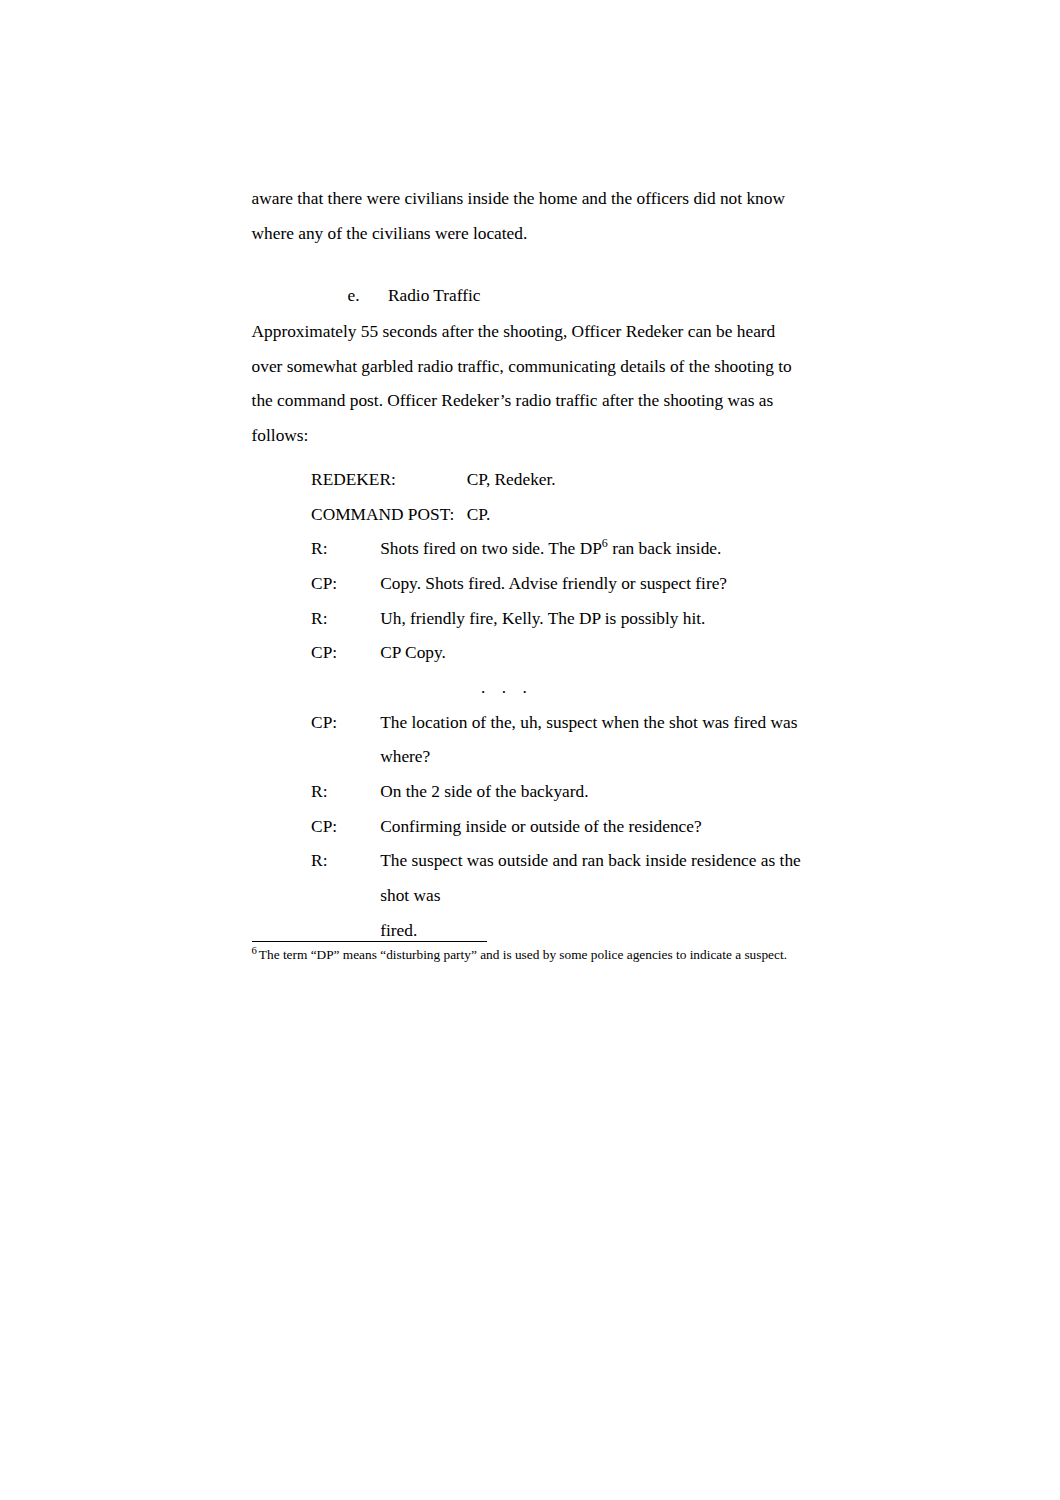aware that there were civilians inside the home and the officers did not know where any of the civilians were located.
e. Radio Traffic
Approximately 55 seconds after the shooting, Officer Redeker can be heard over somewhat garbled radio traffic, communicating details of the shooting to the command post. Officer Redeker’s radio traffic after the shooting was as follows:
REDEKER: CP, Redeker.
COMMAND POST: CP.
R: Shots fired on two side. The DP6 ran back inside.
CP: Copy. Shots fired. Advise friendly or suspect fire?
R: Uh, friendly fire, Kelly. The DP is possibly hit.
CP: CP Copy.
. . .
CP: The location of the, uh, suspect when the shot was fired was where?
R: On the 2 side of the backyard.
CP: Confirming inside or outside of the residence?
R: The suspect was outside and ran back inside residence as the shot was
fired.
6The term “DP” means “disturbing party” and is used by some police agencies to indicate a suspect.